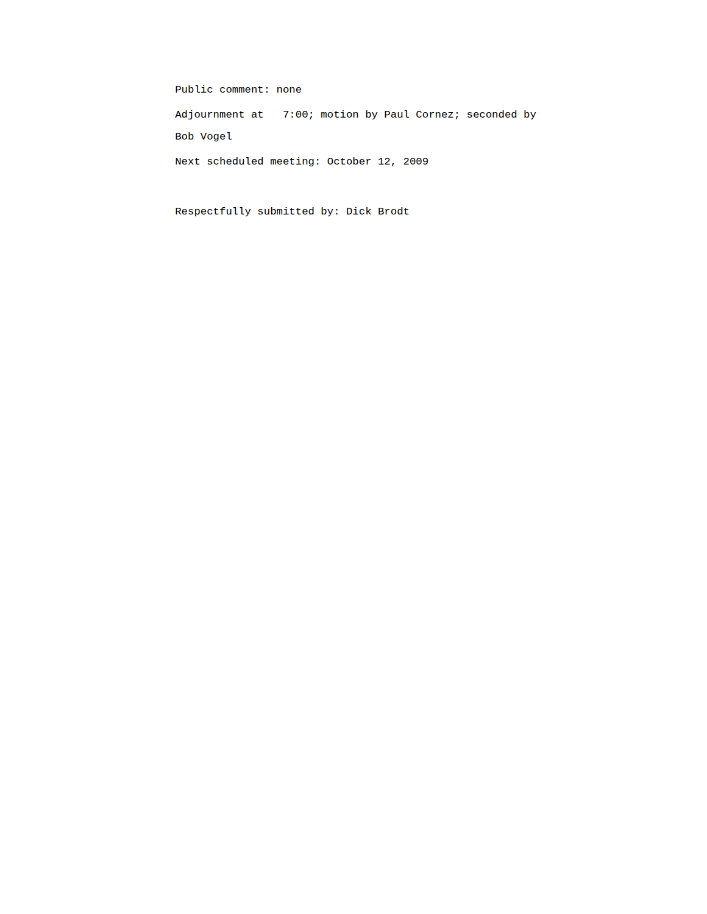Public comment: none
Adjournment at 7:00; motion by Paul Cornez; seconded by Bob Vogel
Next scheduled meeting: October 12, 2009
Respectfully submitted by: Dick Brodt